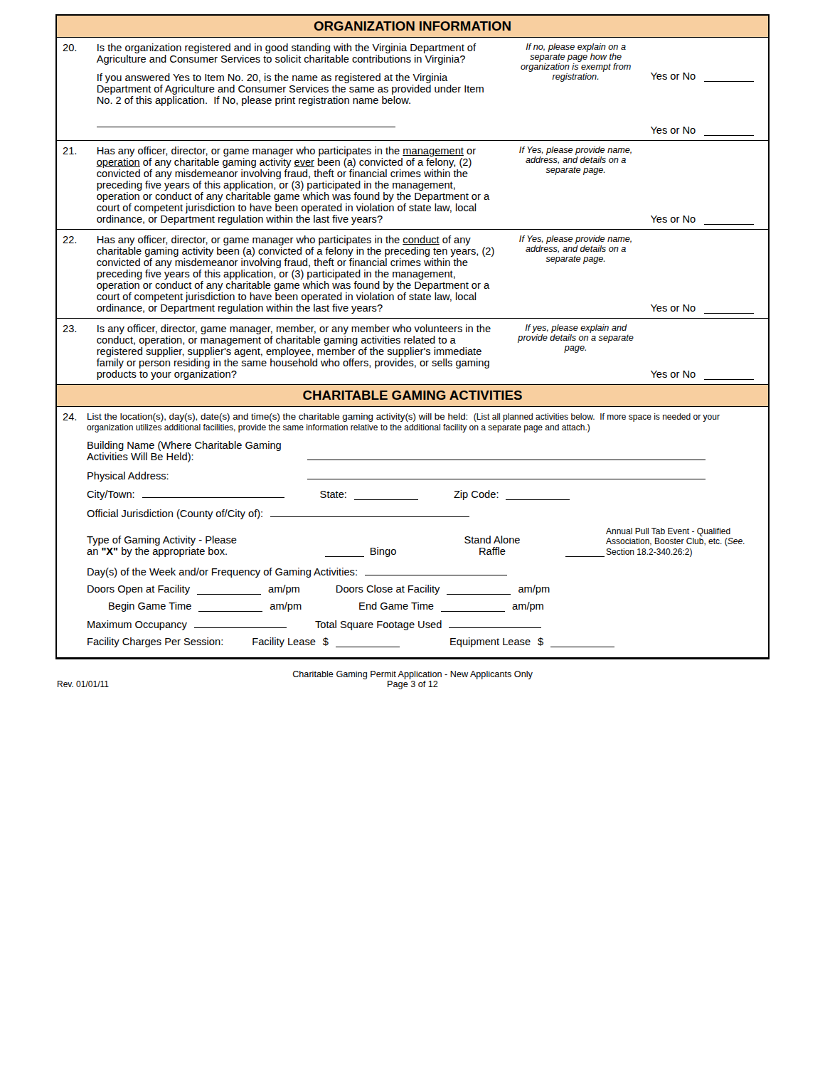ORGANIZATION INFORMATION
| 20. | Is the organization registered and in good standing with the Virginia Department of Agriculture and Consumer Services to solicit charitable contributions in Virginia? If you answered Yes to Item No. 20, is the name as registered at the Virginia Department of Agriculture and Consumer Services the same as provided under Item No. 2 of this application. If No, please print registration name below. | If no, please explain on a separate page how the organization is exempt from registration. | Yes or No Yes or No |
| 21. | Has any officer, director, or game manager who participates in the management or operation of any charitable gaming activity ever been (a) convicted of a felony, (2) convicted of any misdemeanor involving fraud, theft or financial crimes within the preceding five years of this application, or (3) participated in the management, operation or conduct of any charitable game which was found by the Department or a court of competent jurisdiction to have been operated in violation of state law, local ordinance, or Department regulation within the last five years? | If Yes, please provide name, address, and details on a separate page. | Yes or No |
| 22. | Has any officer, director, or game manager who participates in the conduct of any charitable gaming activity been (a) convicted of a felony in the preceding ten years, (2) convicted of any misdemeanor involving fraud, theft or financial crimes within the preceding five years of this application, or (3) participated in the management, operation or conduct of any charitable game which was found by the Department or a court of competent jurisdiction to have been operated in violation of state law, local ordinance, or Department regulation within the last five years? | If Yes, please provide name, address, and details on a separate page. | Yes or No |
| 23. | Is any officer, director, game manager, member, or any member who volunteers in the conduct, operation, or management of charitable gaming activities related to a registered supplier, supplier's agent, employee, member of the supplier's immediate family or person residing in the same household who offers, provides, or sells gaming products to your organization? | If yes, please explain and provide details on a separate page. | Yes or No |
CHARITABLE GAMING ACTIVITIES
24.
List the location(s), day(s), date(s) and time(s) the charitable gaming activity(s) will be held: (List all planned activities below. If more space is needed or your organization utilizes additional facilities, provide the same information relative to the additional facility on a separate page and attach.)
Building Name (Where Charitable Gaming
Activities Will Be Held):
Physical Address:
City/Town:
State:
Zip Code:
Official Jurisdiction (County of/City of):
Type of Gaming Activity - Please
an "X" by the appropriate box.
Bingo
Stand Alone
Raffle
Annual Pull Tab Event - Qualified Association, Booster Club, etc. (See. Section 18.2-340.26:2)
Day(s) of the Week and/or Frequency of Gaming Activities:
Doors Open at Facility
am/pm
Doors Close at Facility
am/pm
Begin Game Time
am/pm
End Game Time
am/pm
Maximum Occupancy
Total Square Footage Used
Facility Charges Per Session:
Facility Lease
$
Equipment Lease
$
Rev. 01/01/11 Charitable Gaming Permit Application - New Applicants Only
Page 3 of 12